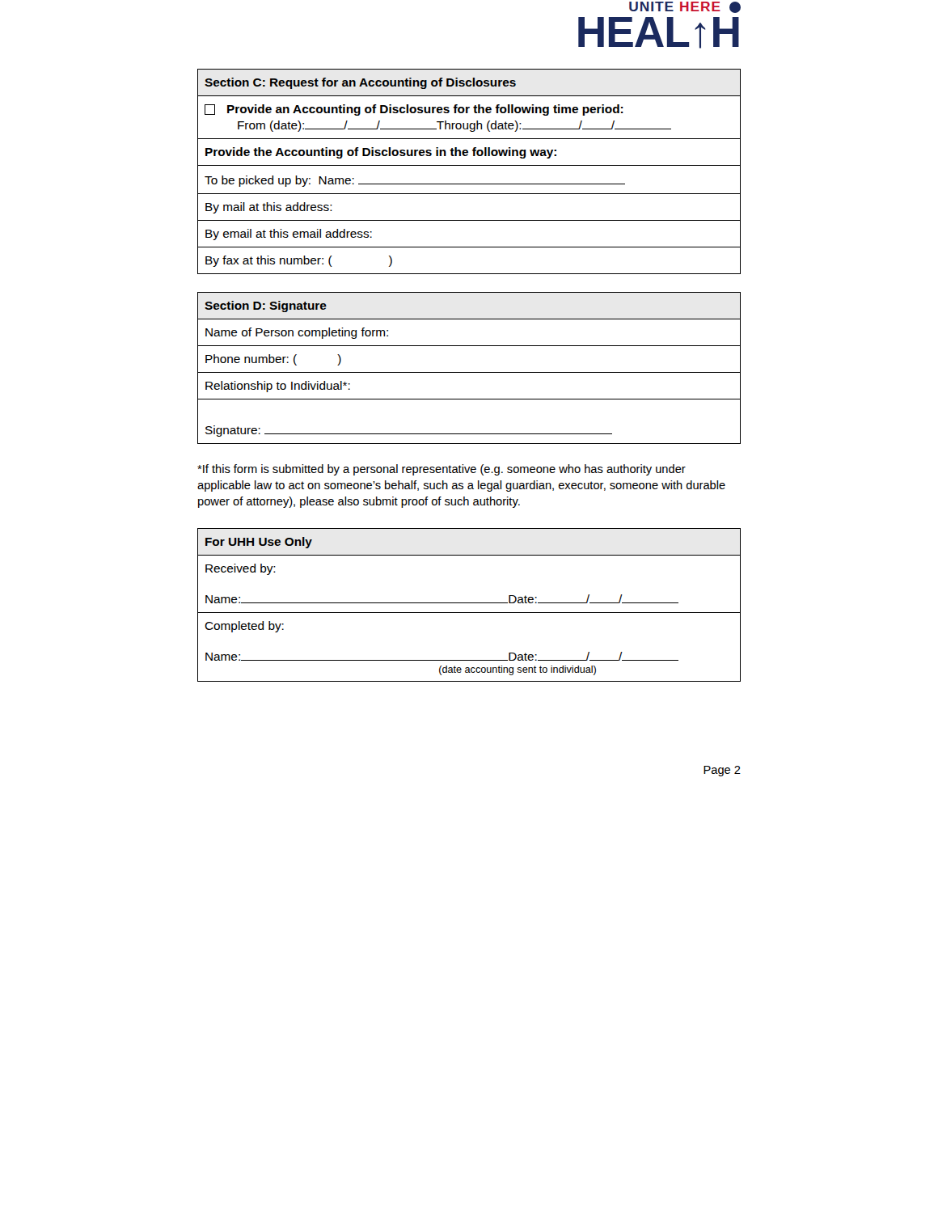UNITE HERE
HEAL↑H
| Section C: Request for an Accounting of Disclosures |
| Provide an Accounting of Disclosures for the following time period: From (date): / / Through (date): / / |
| Provide the Accounting of Disclosures in the following way: |
| To be picked up by: Name: |
| By mail at this address: |
| By email at this email address: |
| By fax at this number: ( ) |
| Section D: Signature |
| Name of Person completing form: |
| Phone number: ( ) |
| Relationship to Individual*: |
| Signature: |
*If this form is submitted by a personal representative (e.g. someone who has authority under applicable law to act on someone’s behalf, such as a legal guardian, executor, someone with durable power of attorney), please also submit proof of such authority.
| For UHH Use Only |
| Received by: Name: Date: / / |
| Completed by: Name: Date: / / (date accounting sent to individual) |
Page 2